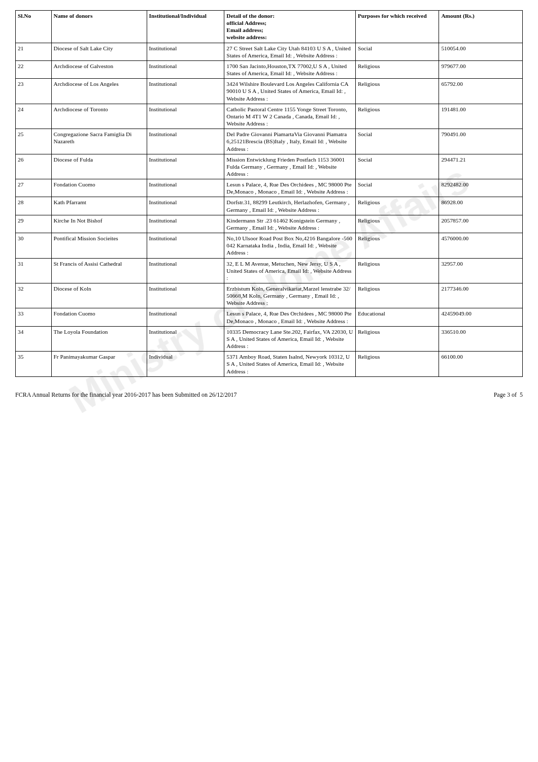Ministry of Home Affairs
| Sl.No | Name of donors | Institutional/Individual | Detail of the donor: official Address; Email address; website address: | Purposes for which received | Amount (Rs.) |
| --- | --- | --- | --- | --- | --- |
| 21 | Diocese of Salt Lake City | Institutional | 27 C Street Salt Lake City Utah 84103 U S A , United States of America, Email Id: , Website Address : | Social | 510054.00 |
| 22 | Archdiocese of Galveston | Institutional | 1700 San Jacinto,Houston,TX 77002,U S A , United States of America, Email Id: , Website Address : | Religious | 979677.00 |
| 23 | Archdiocese of Los Angeles | Institutional | 3424 Wilshire Boulevard Los Angeles California CA 90010 U S A , United States of America, Email Id: , Website Address : | Religious | 65792.00 |
| 24 | Archdiocese of Toronto | Institutional | Catholic Pastoral Centre 1155 Yonge Street Toronto, Ontario M 4T1 W 2 Canada , Canada, Email Id: , Website Address : | Religious | 191481.00 |
| 25 | Congregazione Sacra Famiglia Di Nazareth | Institutional | Del Padre Giovanni PiamartaVia Giovanni Piamatra 6,25121Brescia (BS)Italy , Italy, Email Id: , Website Address : | Social | 790491.00 |
| 26 | Diocese of Fulda | Institutional | Mission Entwicklung Frieden Postfach 1153 36001 Fulda Germany , Germany , Email Id: , Website Address : | Social | 294471.21 |
| 27 | Fondation Cuomo | Institutional | Lesun s Palace, 4, Rue Des Orchidees , MC 98000 Pte De,Monaco , Monaco , Email Id: , Website Address : | Social | 8292482.00 |
| 28 | Kath Pfarramt | Institutional | Dorfstr.31, 88299 Leutkirch, Herlazhofen, Germany , Germany , Email Id: , Website Address : | Religious | 86928.00 |
| 29 | Kirche In Not Bishof | Institutional | Kindermann Str .23 61462 Konigstein Germany , Germany , Email Id: , Website Address : | Religious | 2057857.00 |
| 30 | Pontifical Mission Socieites | Institutional | No,10 Ulsoor Road Post Box No,4216 Bangalore -560 042 Karnataka India , India, Email Id: , Website Address : | Religious | 4576000.00 |
| 31 | St Francis of Assisi Cathedral | Institutional | 32, E L M Avenue, Metuchen, New Jersy, U S A , United States of America, Email Id: , Website Address : | Religious | 32957.00 |
| 32 | Diocese of Koln | Institutional | Erzbistum Koln, Generalvikariat,Marzel lenstrabe 32/ 50668,M Koln, Germany , Germany , Email Id: , Website Address : | Religious | 2177346.00 |
| 33 | Fondation Cuomo | Institutional | Lesun s Palace, 4, Rue Des Orchidees , MC 98000 Pte De,Monaco , Monaco , Email Id: , Website Address : | Educational | 42459049.00 |
| 34 | The Loyola Foundation | Institutional | 10335 Democracy Lane Ste.202, Fairfax, VA 22030, U S A , United States of America, Email Id: , Website Address : | Religious | 336510.00 |
| 35 | Fr Panimayakumar Gaspar | Individual | 5371 Amboy Road, Staten Isalnd, Newyork 10312, U S A , United States of America, Email Id: , Website Address : | Religious | 66100.00 |
FCRA Annual Returns for the financial year 2016-2017 has been Submitted on 26/12/2017 Page 3 of 5